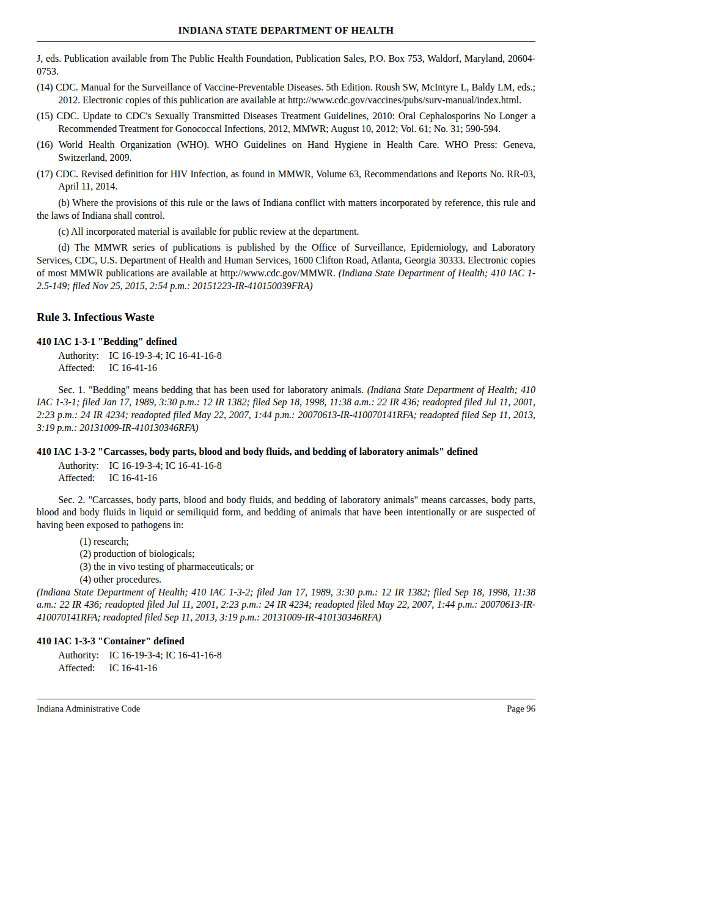INDIANA STATE DEPARTMENT OF HEALTH
J, eds. Publication available from The Public Health Foundation, Publication Sales, P.O. Box 753, Waldorf, Maryland, 20604-0753.
(14) CDC. Manual for the Surveillance of Vaccine-Preventable Diseases. 5th Edition. Roush SW, McIntyre L, Baldy LM, eds.; 2012. Electronic copies of this publication are available at http://www.cdc.gov/vaccines/pubs/surv-manual/index.html.
(15) CDC. Update to CDC's Sexually Transmitted Diseases Treatment Guidelines, 2010: Oral Cephalosporins No Longer a Recommended Treatment for Gonococcal Infections, 2012, MMWR; August 10, 2012; Vol. 61; No. 31; 590-594.
(16) World Health Organization (WHO). WHO Guidelines on Hand Hygiene in Health Care. WHO Press: Geneva, Switzerland, 2009.
(17) CDC. Revised definition for HIV Infection, as found in MMWR, Volume 63, Recommendations and Reports No. RR-03, April 11, 2014.
(b) Where the provisions of this rule or the laws of Indiana conflict with matters incorporated by reference, this rule and the laws of Indiana shall control.
(c) All incorporated material is available for public review at the department.
(d) The MMWR series of publications is published by the Office of Surveillance, Epidemiology, and Laboratory Services, CDC, U.S. Department of Health and Human Services, 1600 Clifton Road, Atlanta, Georgia 30333. Electronic copies of most MMWR publications are available at http://www.cdc.gov/MMWR. (Indiana State Department of Health; 410 IAC 1-2.5-149; filed Nov 25, 2015, 2:54 p.m.: 20151223-IR-410150039FRA)
Rule 3. Infectious Waste
410 IAC 1-3-1 "Bedding" defined
Authority: IC 16-19-3-4; IC 16-41-16-8
Affected: IC 16-41-16
Sec. 1. "Bedding" means bedding that has been used for laboratory animals. (Indiana State Department of Health; 410 IAC 1-3-1; filed Jan 17, 1989, 3:30 p.m.: 12 IR 1382; filed Sep 18, 1998, 11:38 a.m.: 22 IR 436; readopted filed Jul 11, 2001, 2:23 p.m.: 24 IR 4234; readopted filed May 22, 2007, 1:44 p.m.: 20070613-IR-410070141RFA; readopted filed Sep 11, 2013, 3:19 p.m.: 20131009-IR-410130346RFA)
410 IAC 1-3-2 "Carcasses, body parts, blood and body fluids, and bedding of laboratory animals" defined
Authority: IC 16-19-3-4; IC 16-41-16-8
Affected: IC 16-41-16
Sec. 2. "Carcasses, body parts, blood and body fluids, and bedding of laboratory animals" means carcasses, body parts, blood and body fluids in liquid or semiliquid form, and bedding of animals that have been intentionally or are suspected of having been exposed to pathogens in:
(1) research;
(2) production of biologicals;
(3) the in vivo testing of pharmaceuticals; or
(4) other procedures.
(Indiana State Department of Health; 410 IAC 1-3-2; filed Jan 17, 1989, 3:30 p.m.: 12 IR 1382; filed Sep 18, 1998, 11:38 a.m.: 22 IR 436; readopted filed Jul 11, 2001, 2:23 p.m.: 24 IR 4234; readopted filed May 22, 2007, 1:44 p.m.: 20070613-IR-410070141RFA; readopted filed Sep 11, 2013, 3:19 p.m.: 20131009-IR-410130346RFA)
410 IAC 1-3-3 "Container" defined
Authority: IC 16-19-3-4; IC 16-41-16-8
Affected: IC 16-41-16
Indiana Administrative Code Page 96